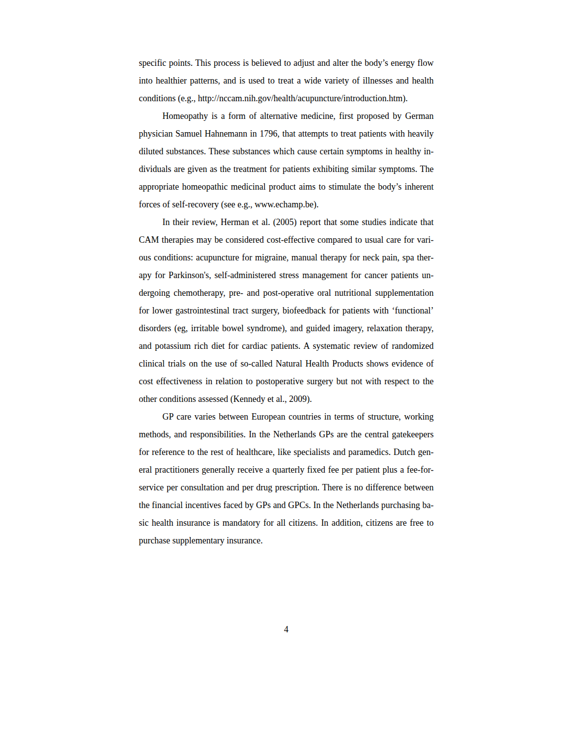specific points. This process is believed to adjust and alter the body’s energy flow into healthier patterns, and is used to treat a wide variety of illnesses and health conditions (e.g., http://nccam.nih.gov/health/acupuncture/introduction.htm).
Homeopathy is a form of alternative medicine, first proposed by German physician Samuel Hahnemann in 1796, that attempts to treat patients with heavily diluted substances. These substances which cause certain symptoms in healthy individuals are given as the treatment for patients exhibiting similar symptoms. The appropriate homeopathic medicinal product aims to stimulate the body’s inherent forces of self-recovery (see e.g., www.echamp.be).
In their review, Herman et al. (2005) report that some studies indicate that CAM therapies may be considered cost-effective compared to usual care for various conditions: acupuncture for migraine, manual therapy for neck pain, spa therapy for Parkinson's, self-administered stress management for cancer patients undergoing chemotherapy, pre- and post-operative oral nutritional supplementation for lower gastrointestinal tract surgery, biofeedback for patients with ‘functional’ disorders (eg, irritable bowel syndrome), and guided imagery, relaxation therapy, and potassium rich diet for cardiac patients. A systematic review of randomized clinical trials on the use of so-called Natural Health Products shows evidence of cost effectiveness in relation to postoperative surgery but not with respect to the other conditions assessed (Kennedy et al., 2009).
GP care varies between European countries in terms of structure, working methods, and responsibilities. In the Netherlands GPs are the central gatekeepers for reference to the rest of healthcare, like specialists and paramedics. Dutch general practitioners generally receive a quarterly fixed fee per patient plus a fee-for-service per consultation and per drug prescription. There is no difference between the financial incentives faced by GPs and GPCs. In the Netherlands purchasing basic health insurance is mandatory for all citizens. In addition, citizens are free to purchase supplementary insurance.
4